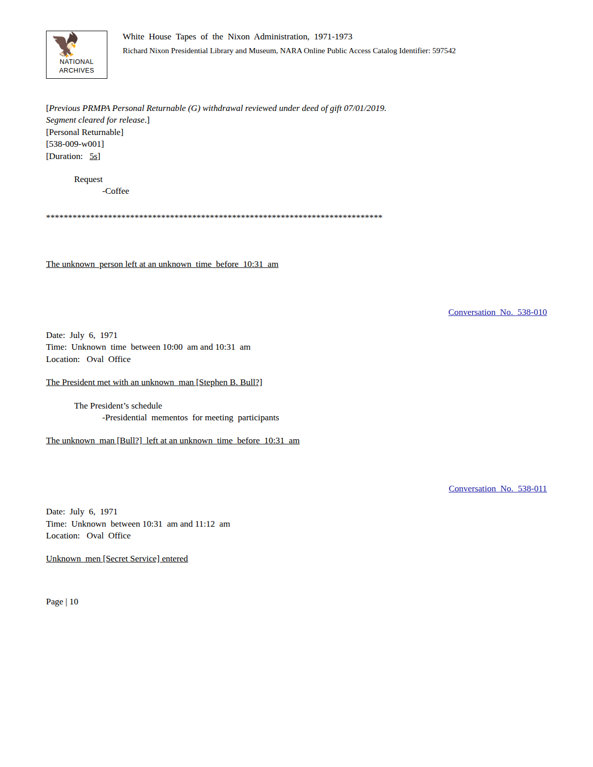🦅
NATIONAL
ARCHIVES
White House Tapes of the Nixon Administration, 1971-1973
Richard Nixon Presidential Library and Museum, NARA Online Public Access Catalog Identifier: 597542
[Previous PRMPA Personal Returnable (G) withdrawal reviewed under deed of gift 07/01/2019.
Segment cleared for release.]
[Personal Returnable]
[538-009-w001]
[Duration: 5s]
Request
-Coffee
****************************************************************************
The unknown person left at an unknown time before 10:31 am
Conversation No. 538-010
Date: July 6, 1971
Time: Unknown time between 10:00 am and 10:31 am
Location: Oval Office
The President met with an unknown man [Stephen B. Bull?]
The President’s schedule
-Presidential mementos for meeting participants
The unknown man [Bull?] left at an unknown time before 10:31 am
Conversation No. 538-011
Date: July 6, 1971
Time: Unknown between 10:31 am and 11:12 am
Location: Oval Office
Unknown men [Secret Service] entered
Page | 10